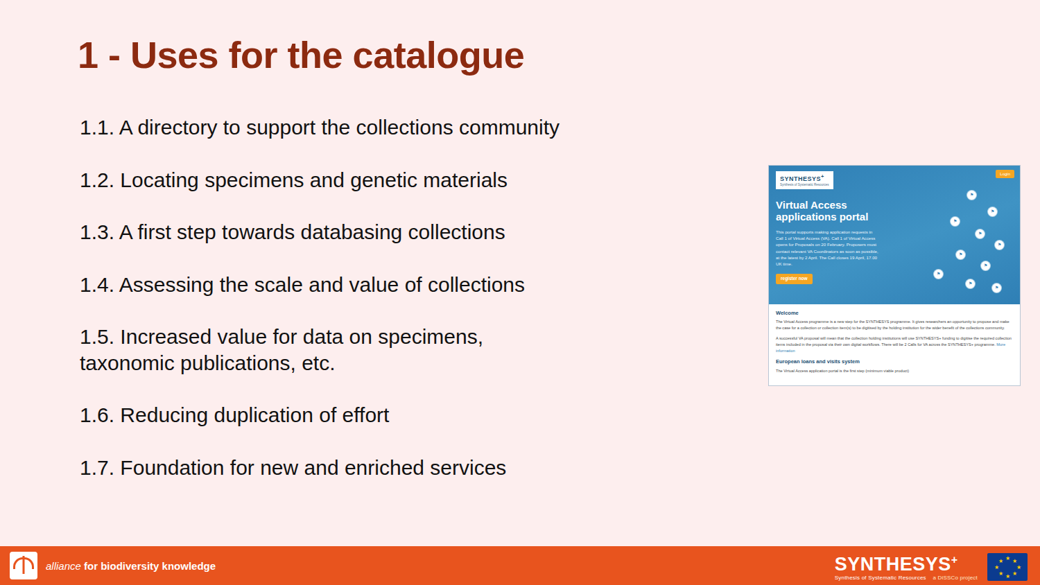1 - Uses for the catalogue
1.1. A directory to support the collections community
1.2. Locating specimens and genetic materials
1.3. A first step towards databasing collections
1.4. Assessing the scale and value of collections
1.5. Increased value for data on specimens,
taxonomic publications, etc.
1.6. Reducing duplication of effort
1.7. Foundation for new and enriched services
SYNTHESYS+Synthesis of Systematic Resources
Login
⚑ ⚑ ⚑ ⚑ ⚑ ⚑ ⚑ ⚑ ⚑ ⚑
Virtual Access
applications portal
This portal supports making application requests in Call 1 of Virtual Access (VA). Call 1 of Virtual Access opens for Proposals on 20 February. Proposers must contact relevant VA Coordinators as soon as possible, at the latest by 2 April. The Call closes 19 April, 17.00 UK time.
register now
Welcome
The Virtual Access programme is a new step for the SYNTHESYS programme. It gives researchers an opportunity to propose and make the case for a collection or collection item(s) to be digitised by the holding institution for the wider benefit of the collections community.
A successful VA proposal will mean that the collection holding institutions will use SYNTHESYS+ funding to digitise the required collection items included in the proposal via their own digital workflows. There will be 2 Calls for VA across the SYNTHESYS+ programme. More information
European loans and visits system
The Virtual Access application portal is the first step (minimum viable product)
alliance for biodiversity knowledge
SYNTHESYS+
Synthesis of Systematic Resources a DiSSCo project
★ ★ ★ ★ ★ ★ ★ ★